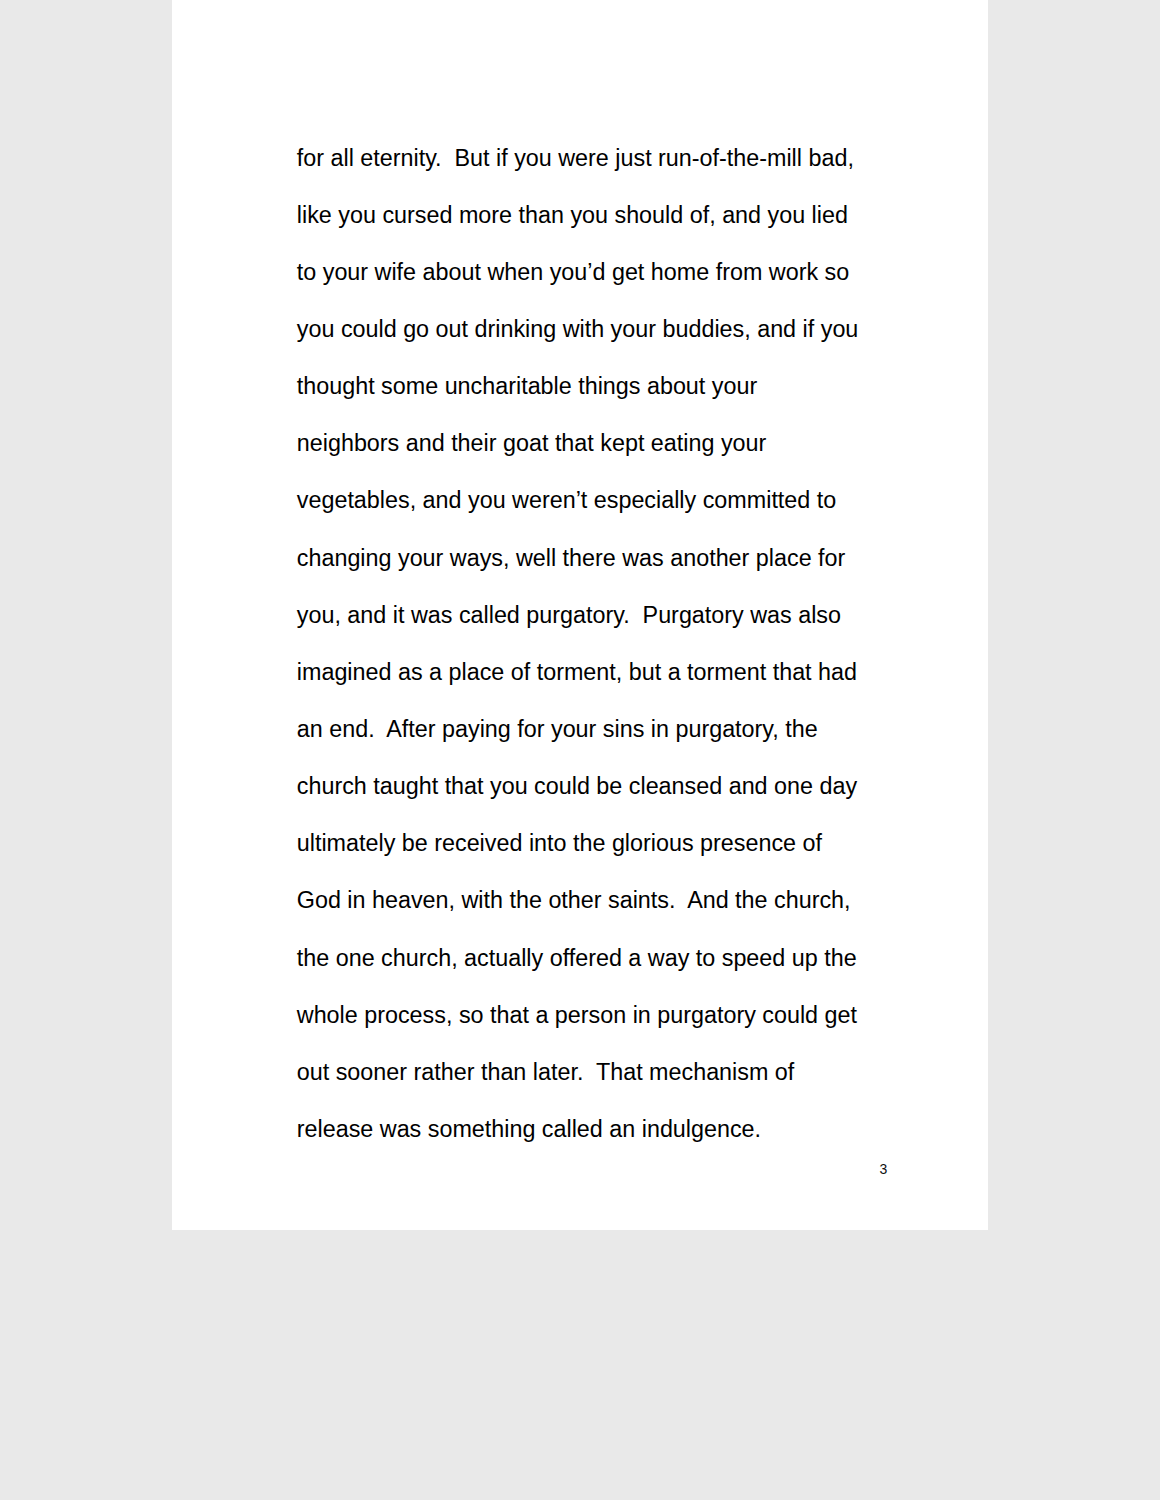for all eternity. But if you were just run-of-the-mill bad, like you cursed more than you should of, and you lied to your wife about when you’d get home from work so you could go out drinking with your buddies, and if you thought some uncharitable things about your neighbors and their goat that kept eating your vegetables, and you weren’t especially committed to changing your ways, well there was another place for you, and it was called purgatory. Purgatory was also imagined as a place of torment, but a torment that had an end. After paying for your sins in purgatory, the church taught that you could be cleansed and one day ultimately be received into the glorious presence of God in heaven, with the other saints. And the church, the one church, actually offered a way to speed up the whole process, so that a person in purgatory could get out sooner rather than later. That mechanism of release was something called an indulgence.
3